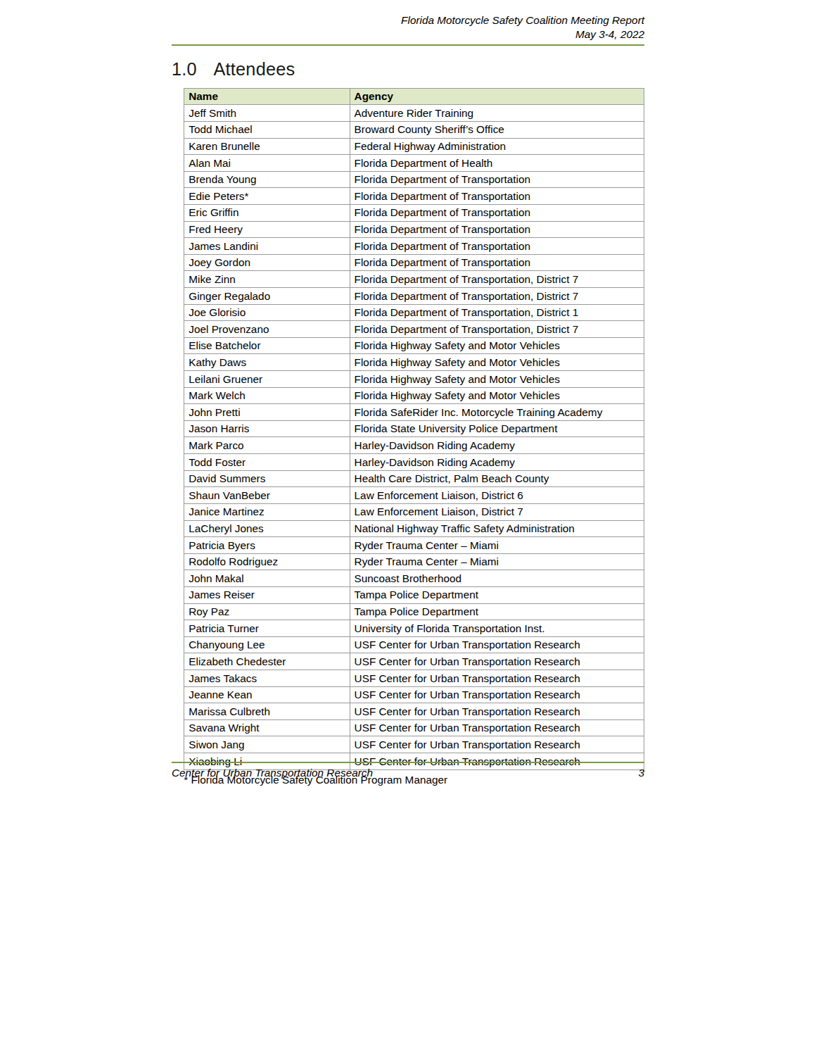Florida Motorcycle Safety Coalition Meeting Report
May 3-4, 2022
1.0 Attendees
| Name | Agency |
| --- | --- |
| Jeff Smith | Adventure Rider Training |
| Todd Michael | Broward County Sheriff’s Office |
| Karen Brunelle | Federal Highway Administration |
| Alan Mai | Florida Department of Health |
| Brenda Young | Florida Department of Transportation |
| Edie Peters* | Florida Department of Transportation |
| Eric Griffin | Florida Department of Transportation |
| Fred Heery | Florida Department of Transportation |
| James Landini | Florida Department of Transportation |
| Joey Gordon | Florida Department of Transportation |
| Mike Zinn | Florida Department of Transportation, District 7 |
| Ginger Regalado | Florida Department of Transportation, District 7 |
| Joe Glorisio | Florida Department of Transportation, District 1 |
| Joel Provenzano | Florida Department of Transportation, District 7 |
| Elise Batchelor | Florida Highway Safety and Motor Vehicles |
| Kathy Daws | Florida Highway Safety and Motor Vehicles |
| Leilani Gruener | Florida Highway Safety and Motor Vehicles |
| Mark Welch | Florida Highway Safety and Motor Vehicles |
| John Pretti | Florida SafeRider Inc. Motorcycle Training Academy |
| Jason Harris | Florida State University Police Department |
| Mark Parco | Harley-Davidson Riding Academy |
| Todd Foster | Harley-Davidson Riding Academy |
| David Summers | Health Care District, Palm Beach County |
| Shaun VanBeber | Law Enforcement Liaison, District 6 |
| Janice Martinez | Law Enforcement Liaison, District 7 |
| LaCheryl Jones | National Highway Traffic Safety Administration |
| Patricia Byers | Ryder Trauma Center – Miami |
| Rodolfo Rodriguez | Ryder Trauma Center – Miami |
| John Makal | Suncoast Brotherhood |
| James Reiser | Tampa Police Department |
| Roy Paz | Tampa Police Department |
| Patricia Turner | University of Florida Transportation Inst. |
| Chanyoung Lee | USF Center for Urban Transportation Research |
| Elizabeth Chedester | USF Center for Urban Transportation Research |
| James Takacs | USF Center for Urban Transportation Research |
| Jeanne Kean | USF Center for Urban Transportation Research |
| Marissa Culbreth | USF Center for Urban Transportation Research |
| Savana Wright | USF Center for Urban Transportation Research |
| Siwon Jang | USF Center for Urban Transportation Research |
| Xiaobing Li | USF Center for Urban Transportation Research |
* Florida Motorcycle Safety Coalition Program Manager
Center for Urban Transportation Research 3